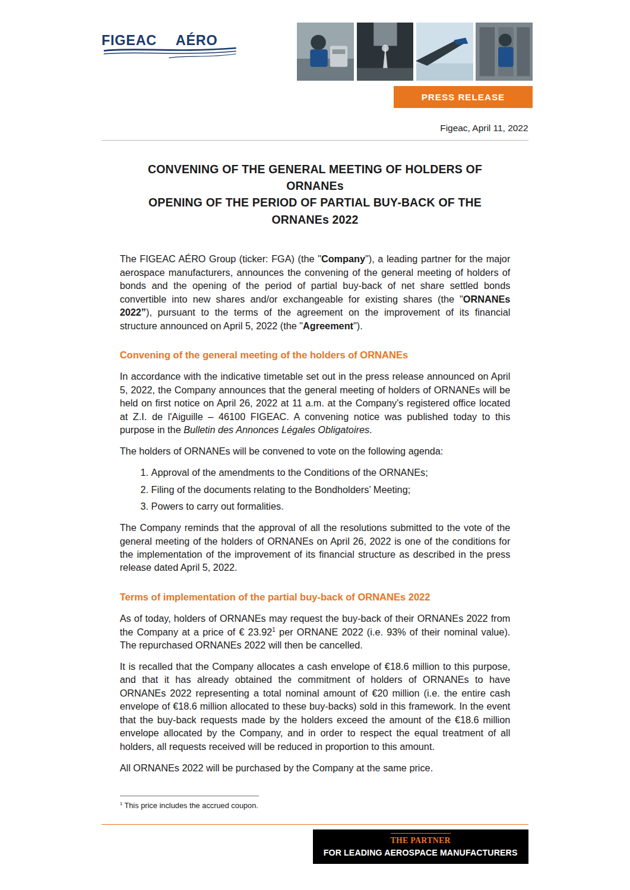FIGEAC AÉRO
PRESS RELEASE
Figeac, April 11, 2022
CONVENING OF THE GENERAL MEETING OF HOLDERS OF ORNANEs OPENING OF THE PERIOD OF PARTIAL BUY-BACK OF THE ORNANEs 2022
The FIGEAC AÉRO Group (ticker: FGA) (the "Company"), a leading partner for the major aerospace manufacturers, announces the convening of the general meeting of holders of bonds and the opening of the period of partial buy-back of net share settled bonds convertible into new shares and/or exchangeable for existing shares (the "ORNANEs 2022”), pursuant to the terms of the agreement on the improvement of its financial structure announced on April 5, 2022 (the "Agreement").
Convening of the general meeting of the holders of ORNANEs
In accordance with the indicative timetable set out in the press release announced on April 5, 2022, the Company announces that the general meeting of holders of ORNANEs will be held on first notice on April 26, 2022 at 11 a.m. at the Company's registered office located at Z.I. de l'Aiguille – 46100 FIGEAC. A convening notice was published today to this purpose in the Bulletin des Annonces Légales Obligatoires.
The holders of ORNANEs will be convened to vote on the following agenda:
Approval of the amendments to the Conditions of the ORNANEs;
Filing of the documents relating to the Bondholders’ Meeting;
Powers to carry out formalities.
The Company reminds that the approval of all the resolutions submitted to the vote of the general meeting of the holders of ORNANEs on April 26, 2022 is one of the conditions for the implementation of the improvement of its financial structure as described in the press release dated April 5, 2022.
Terms of implementation of the partial buy-back of ORNANEs 2022
As of today, holders of ORNANEs may request the buy-back of their ORNANEs 2022 from the Company at a price of € 23.921 per ORNANE 2022 (i.e. 93% of their nominal value). The repurchased ORNANEs 2022 will then be cancelled.
It is recalled that the Company allocates a cash envelope of €18.6 million to this purpose, and that it has already obtained the commitment of holders of ORNANEs to have ORNANEs 2022 representing a total nominal amount of €20 million (i.e. the entire cash envelope of €18.6 million allocated to these buy-backs) sold in this framework. In the event that the buy-back requests made by the holders exceed the amount of the €18.6 million envelope allocated by the Company, and in order to respect the equal treatment of all holders, all requests received will be reduced in proportion to this amount.
All ORNANEs 2022 will be purchased by the Company at the same price.
1 This price includes the accrued coupon.
THE PARTNER
FOR LEADING AEROSPACE MANUFACTURERS